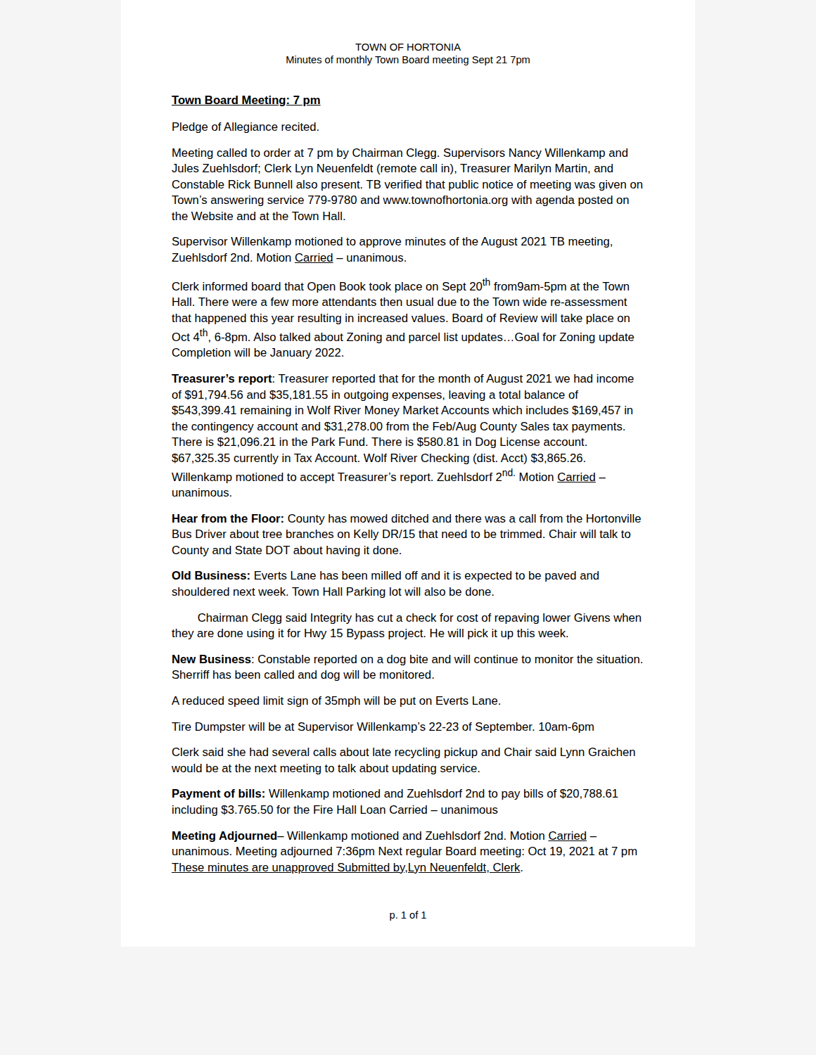TOWN OF HORTONIA
Minutes of monthly Town Board meeting Sept 21 7pm
Town Board Meeting: 7 pm
Pledge of Allegiance recited.
Meeting called to order at 7 pm by Chairman Clegg. Supervisors Nancy Willenkamp and Jules Zuehlsdorf; Clerk Lyn Neuenfeldt (remote call in), Treasurer Marilyn Martin, and Constable Rick Bunnell also present. TB verified that public notice of meeting was given on Town’s answering service 779-9780 and www.townofhortonia.org with agenda posted on the Website and at the Town Hall.
Supervisor Willenkamp motioned to approve minutes of the August 2021 TB meeting, Zuehlsdorf 2nd. Motion Carried – unanimous.
Clerk informed board that Open Book took place on Sept 20th from9am-5pm at the Town Hall. There were a few more attendants then usual due to the Town wide re-assessment that happened this year resulting in increased values. Board of Review will take place on Oct 4th, 6-8pm. Also talked about Zoning and parcel list updates…Goal for Zoning update Completion will be January 2022.
Treasurer’s report: Treasurer reported that for the month of August 2021 we had income of $91,794.56 and $35,181.55 in outgoing expenses, leaving a total balance of $543,399.41 remaining in Wolf River Money Market Accounts which includes $169,457 in the contingency account and $31,278.00 from the Feb/Aug County Sales tax payments. There is $21,096.21 in the Park Fund. There is $580.81 in Dog License account. $67,325.35 currently in Tax Account. Wolf River Checking (dist. Acct) $3,865.26. Willenkamp motioned to accept Treasurer’s report. Zuehlsdorf 2nd. Motion Carried – unanimous.
Hear from the Floor: County has mowed ditched and there was a call from the Hortonville Bus Driver about tree branches on Kelly DR/15 that need to be trimmed. Chair will talk to County and State DOT about having it done.
Old Business: Everts Lane has been milled off and it is expected to be paved and shouldered next week. Town Hall Parking lot will also be done.
Chairman Clegg said Integrity has cut a check for cost of repaving lower Givens when they are done using it for Hwy 15 Bypass project. He will pick it up this week.
New Business: Constable reported on a dog bite and will continue to monitor the situation. Sherriff has been called and dog will be monitored.
A reduced speed limit sign of 35mph will be put on Everts Lane.
Tire Dumpster will be at Supervisor Willenkamp’s 22-23 of September. 10am-6pm
Clerk said she had several calls about late recycling pickup and Chair said Lynn Graichen would be at the next meeting to talk about updating service.
Payment of bills: Willenkamp motioned and Zuehlsdorf 2nd to pay bills of $20,788.61 including $3.765.50 for the Fire Hall Loan Carried – unanimous
Meeting Adjourned– Willenkamp motioned and Zuehlsdorf 2nd. Motion Carried – unanimous. Meeting adjourned 7:36pm Next regular Board meeting: Oct 19, 2021 at 7 pm These minutes are unapproved Submitted by,Lyn Neuenfeldt, Clerk.
p. 1 of 1